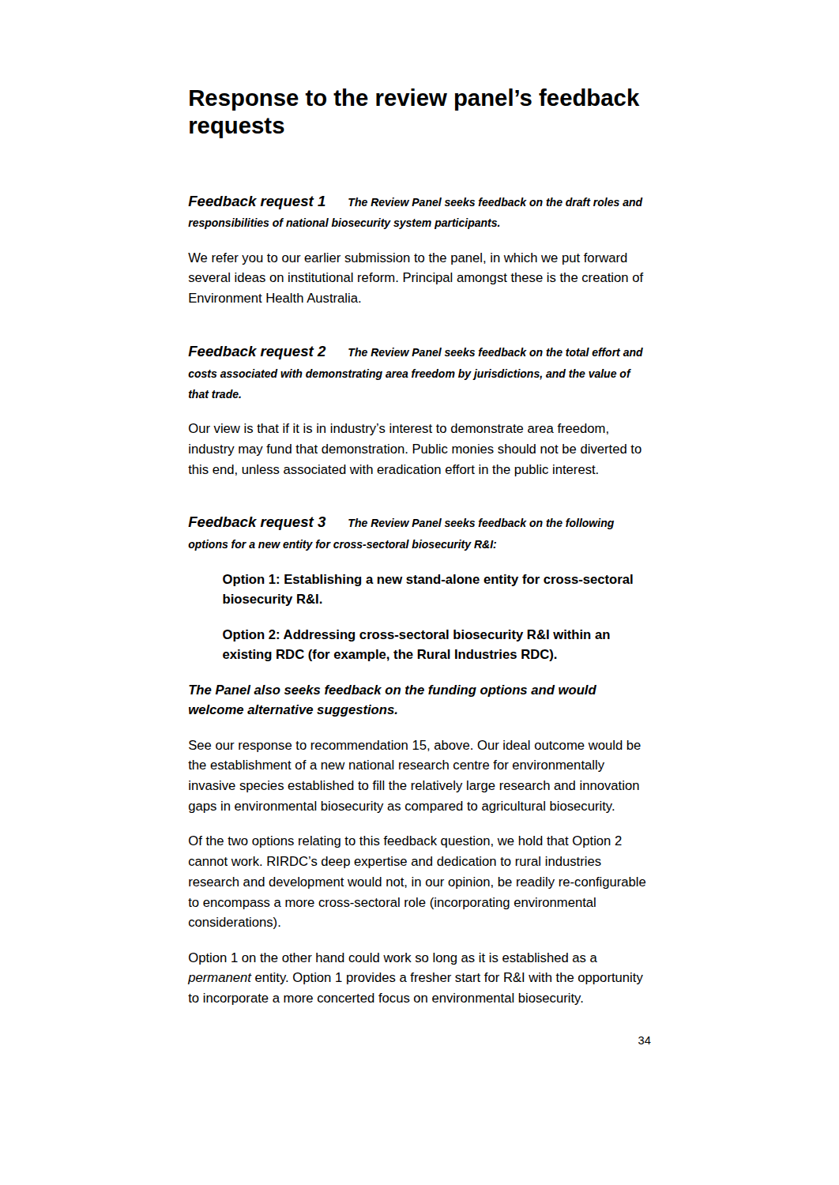Response to the review panel’s feedback requests
Feedback request 1 The Review Panel seeks feedback on the draft roles and responsibilities of national biosecurity system participants.
We refer you to our earlier submission to the panel, in which we put forward several ideas on institutional reform. Principal amongst these is the creation of Environment Health Australia.
Feedback request 2 The Review Panel seeks feedback on the total effort and costs associated with demonstrating area freedom by jurisdictions, and the value of that trade.
Our view is that if it is in industry’s interest to demonstrate area freedom, industry may fund that demonstration. Public monies should not be diverted to this end, unless associated with eradication effort in the public interest.
Feedback request 3 The Review Panel seeks feedback on the following options for a new entity for cross-sectoral biosecurity R&I:
Option 1: Establishing a new stand-alone entity for cross-sectoral biosecurity R&I.
Option 2: Addressing cross-sectoral biosecurity R&I within an existing RDC (for example, the Rural Industries RDC).
The Panel also seeks feedback on the funding options and would welcome alternative suggestions.
See our response to recommendation 15, above. Our ideal outcome would be the establishment of a new national research centre for environmentally invasive species established to fill the relatively large research and innovation gaps in environmental biosecurity as compared to agricultural biosecurity.
Of the two options relating to this feedback question, we hold that Option 2 cannot work. RIRDC’s deep expertise and dedication to rural industries research and development would not, in our opinion, be readily re-configurable to encompass a more cross-sectoral role (incorporating environmental considerations).
Option 1 on the other hand could work so long as it is established as a permanent entity. Option 1 provides a fresher start for R&I with the opportunity to incorporate a more concerted focus on environmental biosecurity.
34